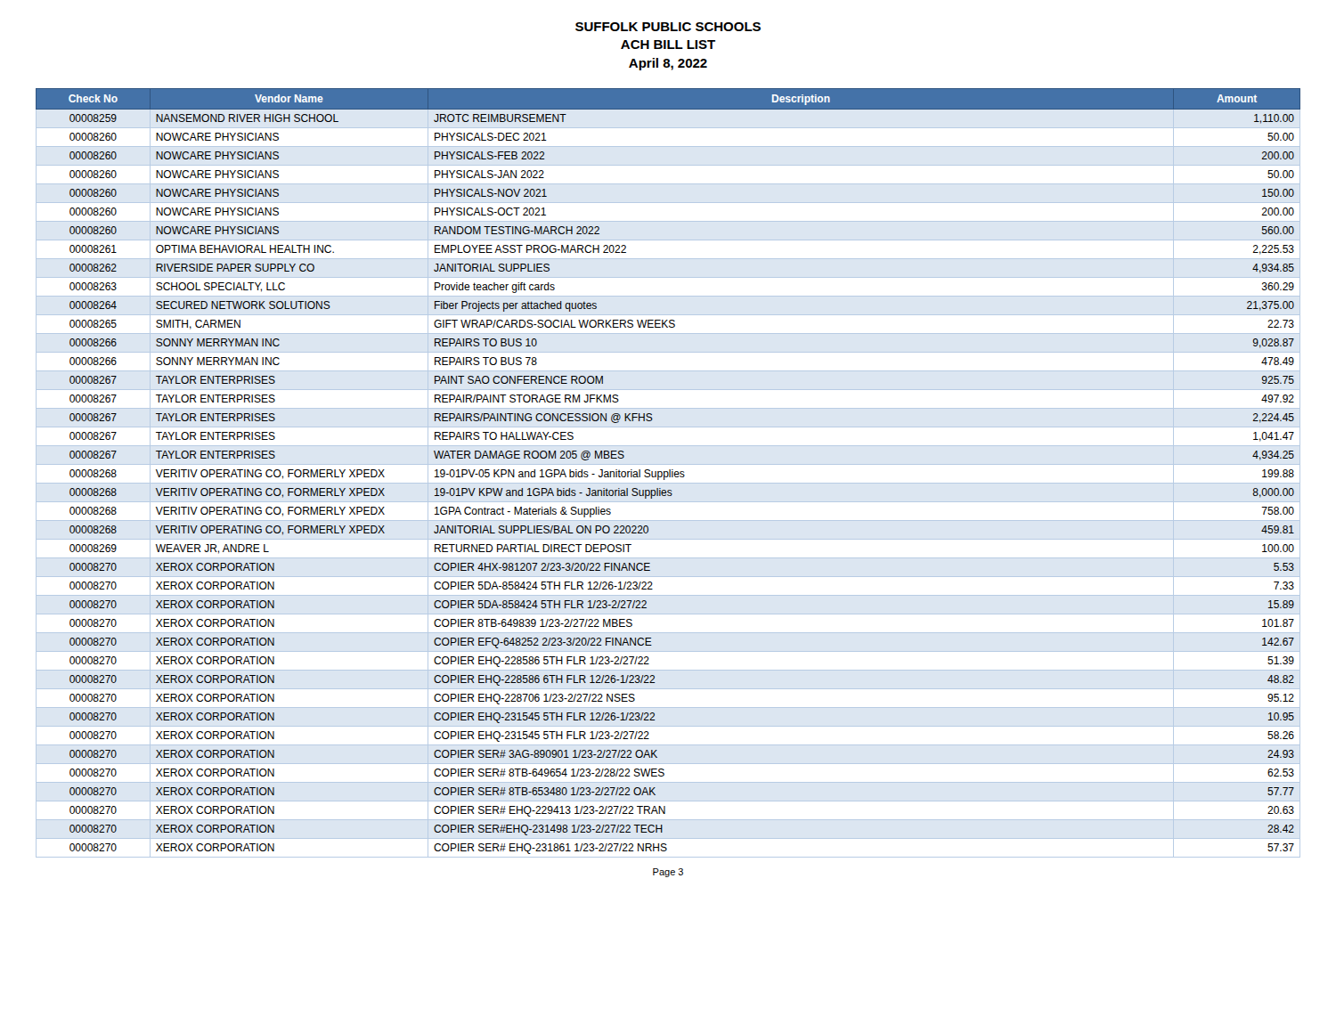SUFFOLK PUBLIC SCHOOLS
ACH BILL LIST
April 8, 2022
| Check No | Vendor Name | Description | Amount |
| --- | --- | --- | --- |
| 00008259 | NANSEMOND RIVER HIGH SCHOOL | JROTC REIMBURSEMENT | 1,110.00 |
| 00008260 | NOWCARE PHYSICIANS | PHYSICALS-DEC 2021 | 50.00 |
| 00008260 | NOWCARE PHYSICIANS | PHYSICALS-FEB 2022 | 200.00 |
| 00008260 | NOWCARE PHYSICIANS | PHYSICALS-JAN 2022 | 50.00 |
| 00008260 | NOWCARE PHYSICIANS | PHYSICALS-NOV 2021 | 150.00 |
| 00008260 | NOWCARE PHYSICIANS | PHYSICALS-OCT 2021 | 200.00 |
| 00008260 | NOWCARE PHYSICIANS | RANDOM TESTING-MARCH 2022 | 560.00 |
| 00008261 | OPTIMA BEHAVIORAL HEALTH INC. | EMPLOYEE ASST PROG-MARCH 2022 | 2,225.53 |
| 00008262 | RIVERSIDE PAPER SUPPLY CO | JANITORIAL SUPPLIES | 4,934.85 |
| 00008263 | SCHOOL SPECIALTY, LLC | Provide teacher gift cards | 360.29 |
| 00008264 | SECURED NETWORK SOLUTIONS | Fiber Projects per attached quotes | 21,375.00 |
| 00008265 | SMITH, CARMEN | GIFT WRAP/CARDS-SOCIAL WORKERS WEEKS | 22.73 |
| 00008266 | SONNY MERRYMAN INC | REPAIRS TO BUS 10 | 9,028.87 |
| 00008266 | SONNY MERRYMAN INC | REPAIRS TO BUS 78 | 478.49 |
| 00008267 | TAYLOR ENTERPRISES | PAINT SAO CONFERENCE ROOM | 925.75 |
| 00008267 | TAYLOR ENTERPRISES | REPAIR/PAINT STORAGE RM JFKMS | 497.92 |
| 00008267 | TAYLOR ENTERPRISES | REPAIRS/PAINTING CONCESSION @ KFHS | 2,224.45 |
| 00008267 | TAYLOR ENTERPRISES | REPAIRS TO HALLWAY-CES | 1,041.47 |
| 00008267 | TAYLOR ENTERPRISES | WATER DAMAGE ROOM 205 @ MBES | 4,934.25 |
| 00008268 | VERITIV OPERATING CO, FORMERLY XPEDX | 19-01PV-05 KPN and 1GPA bids - Janitorial Supplies | 199.88 |
| 00008268 | VERITIV OPERATING CO, FORMERLY XPEDX | 19-01PV KPW and 1GPA bids - Janitorial Supplies | 8,000.00 |
| 00008268 | VERITIV OPERATING CO, FORMERLY XPEDX | 1GPA Contract - Materials & Supplies | 758.00 |
| 00008268 | VERITIV OPERATING CO, FORMERLY XPEDX | JANITORIAL SUPPLIES/BAL ON PO 220220 | 459.81 |
| 00008269 | WEAVER JR, ANDRE L | RETURNED PARTIAL DIRECT DEPOSIT | 100.00 |
| 00008270 | XEROX CORPORATION | COPIER 4HX-981207 2/23-3/20/22 FINANCE | 5.53 |
| 00008270 | XEROX CORPORATION | COPIER 5DA-858424 5TH FLR 12/26-1/23/22 | 7.33 |
| 00008270 | XEROX CORPORATION | COPIER 5DA-858424 5TH FLR 1/23-2/27/22 | 15.89 |
| 00008270 | XEROX CORPORATION | COPIER 8TB-649839 1/23-2/27/22 MBES | 101.87 |
| 00008270 | XEROX CORPORATION | COPIER EFQ-648252 2/23-3/20/22 FINANCE | 142.67 |
| 00008270 | XEROX CORPORATION | COPIER EHQ-228586 5TH FLR 1/23-2/27/22 | 51.39 |
| 00008270 | XEROX CORPORATION | COPIER EHQ-228586 6TH FLR 12/26-1/23/22 | 48.82 |
| 00008270 | XEROX CORPORATION | COPIER EHQ-228706 1/23-2/27/22 NSES | 95.12 |
| 00008270 | XEROX CORPORATION | COPIER EHQ-231545 5TH FLR 12/26-1/23/22 | 10.95 |
| 00008270 | XEROX CORPORATION | COPIER EHQ-231545 5TH FLR 1/23-2/27/22 | 58.26 |
| 00008270 | XEROX CORPORATION | COPIER SER# 3AG-890901 1/23-2/27/22 OAK | 24.93 |
| 00008270 | XEROX CORPORATION | COPIER SER# 8TB-649654 1/23-2/28/22 SWES | 62.53 |
| 00008270 | XEROX CORPORATION | COPIER SER# 8TB-653480 1/23-2/27/22 OAK | 57.77 |
| 00008270 | XEROX CORPORATION | COPIER SER# EHQ-229413 1/23-2/27/22 TRAN | 20.63 |
| 00008270 | XEROX CORPORATION | COPIER SER#EHQ-231498 1/23-2/27/22 TECH | 28.42 |
| 00008270 | XEROX CORPORATION | COPIER SER# EHQ-231861 1/23-2/27/22 NRHS | 57.37 |
Page 3